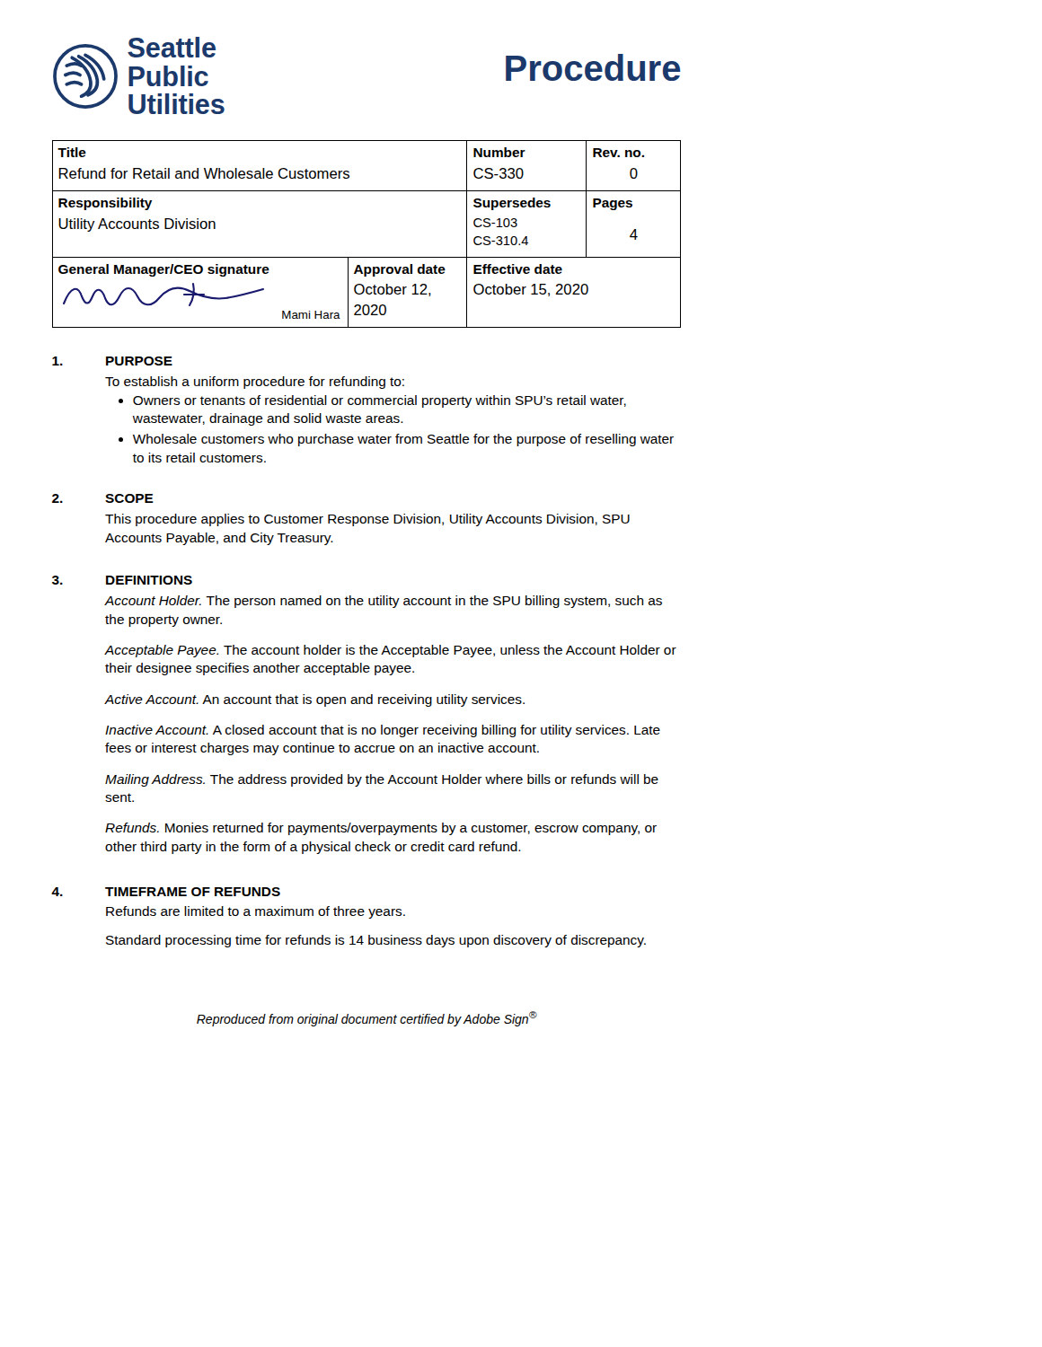Seattle
Public
Utilities
Procedure
| Title Refund for Retail and Wholesale Customers | Number CS-330 | Rev. no. 0 |
| Responsibility Utility Accounts Division | Supersedes CS-103 CS-310.4 | Pages 4 |
| General Manager/CEO signature Mami Hara | Approval date October 12, 2020 | Effective date October 15, 2020 |
1.
Purpose
To establish a uniform procedure for refunding to:
Owners or tenants of residential or commercial property within SPU’s retail water, wastewater, drainage and solid waste areas.
Wholesale customers who purchase water from Seattle for the purpose of reselling water to its retail customers.
2.
Scope
This procedure applies to Customer Response Division, Utility Accounts Division, SPU Accounts Payable, and City Treasury.
3.
Definitions
Account Holder. The person named on the utility account in the SPU billing system, such as the property owner.
Acceptable Payee. The account holder is the Acceptable Payee, unless the Account Holder or their designee specifies another acceptable payee.
Active Account. An account that is open and receiving utility services.
Inactive Account. A closed account that is no longer receiving billing for utility services. Late fees or interest charges may continue to accrue on an inactive account.
Mailing Address. The address provided by the Account Holder where bills or refunds will be sent.
Refunds. Monies returned for payments/overpayments by a customer, escrow company, or other third party in the form of a physical check or credit card refund.
4.
Timeframe of Refunds
Refunds are limited to a maximum of three years.
Standard processing time for refunds is 14 business days upon discovery of discrepancy.
Reproduced from original document certified by Adobe Sign®